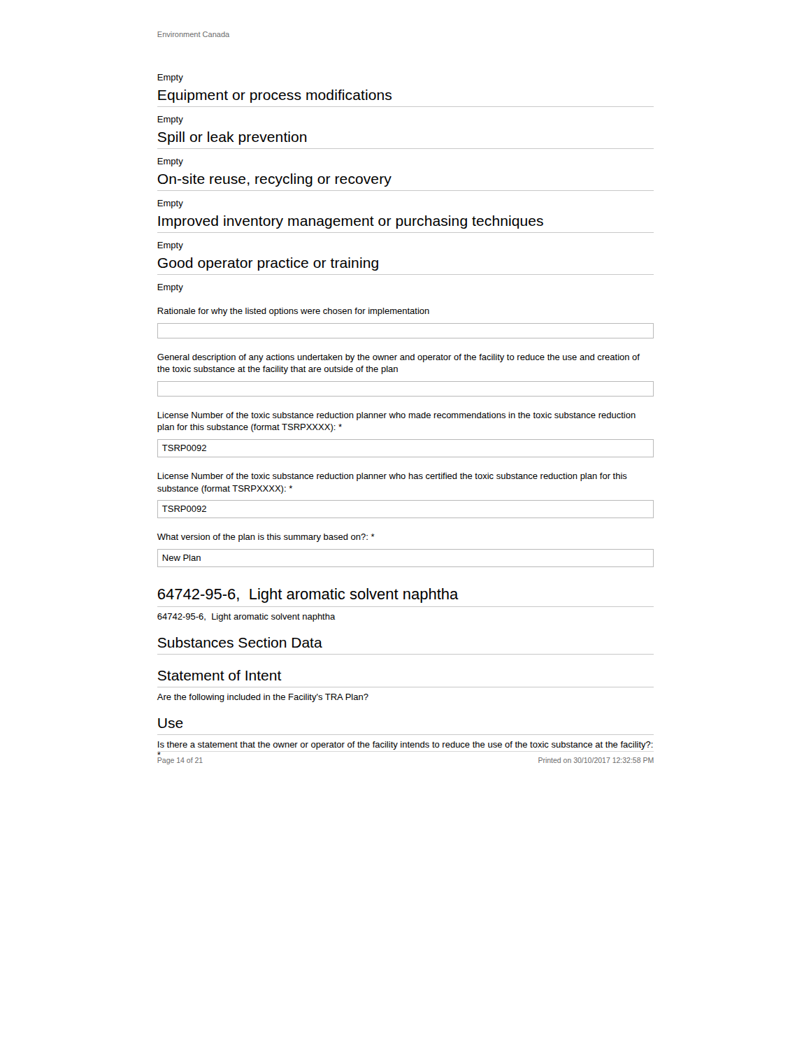Environment Canada
Empty
Equipment or process modifications
Empty
Spill or leak prevention
Empty
On-site reuse, recycling or recovery
Empty
Improved inventory management or purchasing techniques
Empty
Good operator practice or training
Empty
Rationale for why the listed options were chosen for implementation
General description of any actions undertaken by the owner and operator of the facility to reduce the use and creation of the toxic substance at the facility that are outside of the plan
License Number of the toxic substance reduction planner who made recommendations in the toxic substance reduction plan for this substance (format TSRPXXXX): *
TSRP0092
License Number of the toxic substance reduction planner who has certified the toxic substance reduction plan for this substance (format TSRPXXXX): *
TSRP0092
What version of the plan is this summary based on?: *
New Plan
64742-95-6, Light aromatic solvent naphtha
64742-95-6, Light aromatic solvent naphtha
Substances Section Data
Statement of Intent
Are the following included in the Facility's TRA Plan?
Use
Is there a statement that the owner or operator of the facility intends to reduce the use of the toxic substance at the facility?: *
Page 14 of 21 Printed on 30/10/2017 12:32:58 PM